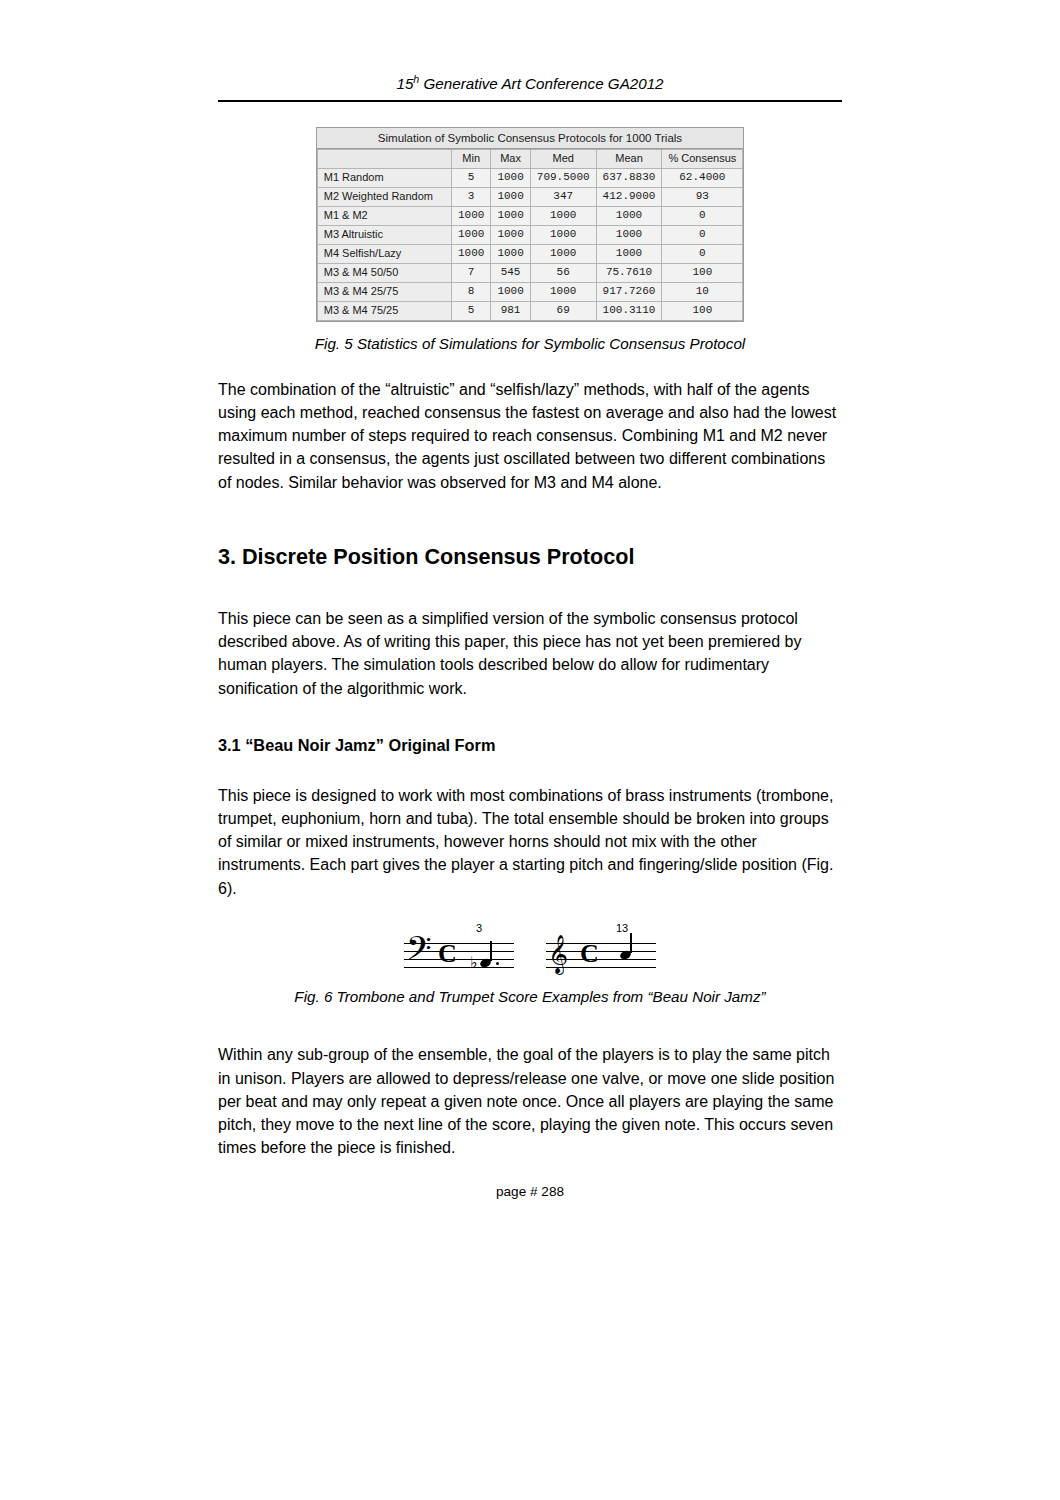15h Generative Art Conference GA2012
Simulation of Symbolic Consensus Protocols for 1000 Trials
| | Min | Max | Med | Mean | % Consensus |
| --- | --- | --- | --- | --- | --- |
| M1 Random | 5 | 1000 | 709.5000 | 637.8830 | 62.4000 |
| M2 Weighted Random | 3 | 1000 | 347 | 412.9000 | 93 |
| M1 & M2 | 1000 | 1000 | 1000 | 1000 | 0 |
| M3 Altruistic | 1000 | 1000 | 1000 | 1000 | 0 |
| M4 Selfish/Lazy | 1000 | 1000 | 1000 | 1000 | 0 |
| M3 & M4 50/50 | 7 | 545 | 56 | 75.7610 | 100 |
| M3 & M4 25/75 | 8 | 1000 | 1000 | 917.7260 | 10 |
| M3 & M4 75/25 | 5 | 981 | 69 | 100.3110 | 100 |
Fig. 5 Statistics of Simulations for Symbolic Consensus Protocol
The combination of the “altruistic” and “selfish/lazy” methods, with half of the agents using each method, reached consensus the fastest on average and also had the lowest maximum number of steps required to reach consensus. Combining M1 and M2 never resulted in a consensus, the agents just oscillated between two different combinations of nodes. Similar behavior was observed for M3 and M4 alone.
3. Discrete Position Consensus Protocol
This piece can be seen as a simplified version of the symbolic consensus protocol described above. As of writing this paper, this piece has not yet been premiered by human players. The simulation tools described below do allow for rudimentary sonification of the algorithmic work.
3.1 “Beau Noir Jamz” Original Form
This piece is designed to work with most combinations of brass instruments (trombone, trumpet, euphonium, horn and tuba). The total ensemble should be broken into groups of similar or mixed instruments, however horns should not mix with the other instruments. Each part gives the player a starting pitch and fingering/slide position (Fig. 6).
𝄢 C 3 ♭ 𝄞 C 13
Fig. 6 Trombone and Trumpet Score Examples from “Beau Noir Jamz”
Within any sub-group of the ensemble, the goal of the players is to play the same pitch in unison. Players are allowed to depress/release one valve, or move one slide position per beat and may only repeat a given note once. Once all players are playing the same pitch, they move to the next line of the score, playing the given note. This occurs seven times before the piece is finished.
page # 288